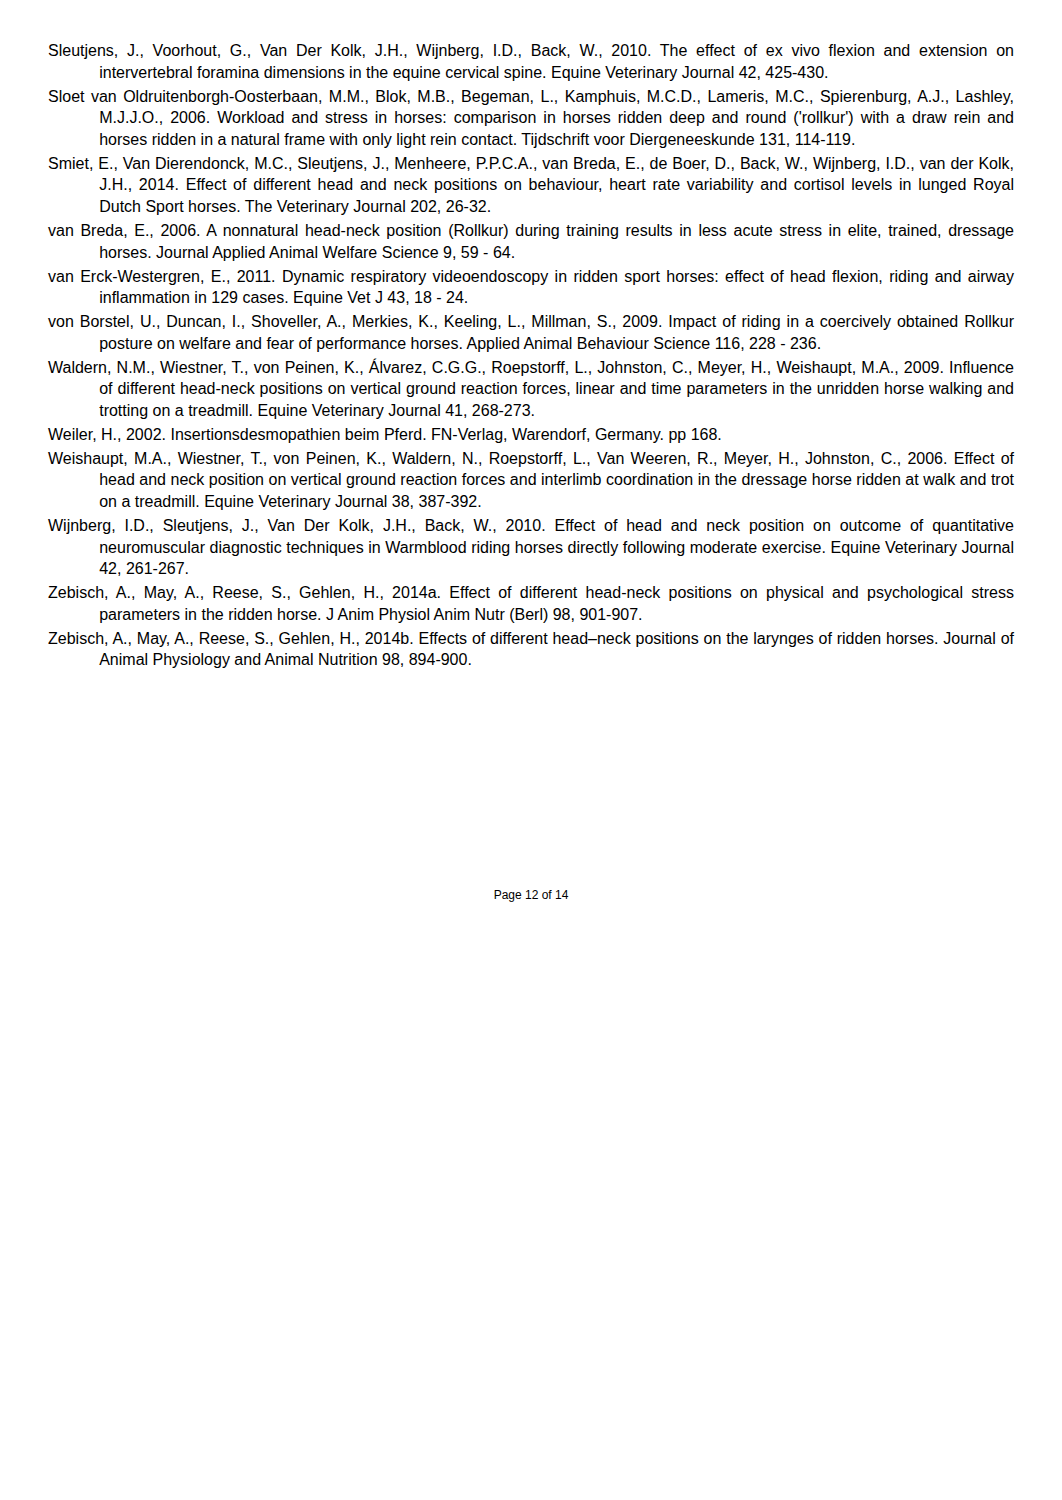Sleutjens, J., Voorhout, G., Van Der Kolk, J.H., Wijnberg, I.D., Back, W., 2010. The effect of ex vivo flexion and extension on intervertebral foramina dimensions in the equine cervical spine. Equine Veterinary Journal 42, 425-430.
Sloet van Oldruitenborgh-Oosterbaan, M.M., Blok, M.B., Begeman, L., Kamphuis, M.C.D., Lameris, M.C., Spierenburg, A.J., Lashley, M.J.J.O., 2006. Workload and stress in horses: comparison in horses ridden deep and round ('rollkur') with a draw rein and horses ridden in a natural frame with only light rein contact. Tijdschrift voor Diergeneeskunde 131, 114-119.
Smiet, E., Van Dierendonck, M.C., Sleutjens, J., Menheere, P.P.C.A., van Breda, E., de Boer, D., Back, W., Wijnberg, I.D., van der Kolk, J.H., 2014. Effect of different head and neck positions on behaviour, heart rate variability and cortisol levels in lunged Royal Dutch Sport horses. The Veterinary Journal 202, 26-32.
van Breda, E., 2006. A nonnatural head-neck position (Rollkur) during training results in less acute stress in elite, trained, dressage horses. Journal Applied Animal Welfare Science 9, 59 - 64.
van Erck-Westergren, E., 2011. Dynamic respiratory videoendoscopy in ridden sport horses: effect of head flexion, riding and airway inflammation in 129 cases. Equine Vet J 43, 18 - 24.
von Borstel, U., Duncan, I., Shoveller, A., Merkies, K., Keeling, L., Millman, S., 2009. Impact of riding in a coercively obtained Rollkur posture on welfare and fear of performance horses. Applied Animal Behaviour Science 116, 228 - 236.
Waldern, N.M., Wiestner, T., von Peinen, K., Álvarez, C.G.G., Roepstorff, L., Johnston, C., Meyer, H., Weishaupt, M.A., 2009. Influence of different head-neck positions on vertical ground reaction forces, linear and time parameters in the unridden horse walking and trotting on a treadmill. Equine Veterinary Journal 41, 268-273.
Weiler, H., 2002. Insertionsdesmopathien beim Pferd. FN-Verlag, Warendorf, Germany. pp 168.
Weishaupt, M.A., Wiestner, T., von Peinen, K., Waldern, N., Roepstorff, L., Van Weeren, R., Meyer, H., Johnston, C., 2006. Effect of head and neck position on vertical ground reaction forces and interlimb coordination in the dressage horse ridden at walk and trot on a treadmill. Equine Veterinary Journal 38, 387-392.
Wijnberg, I.D., Sleutjens, J., Van Der Kolk, J.H., Back, W., 2010. Effect of head and neck position on outcome of quantitative neuromuscular diagnostic techniques in Warmblood riding horses directly following moderate exercise. Equine Veterinary Journal 42, 261-267.
Zebisch, A., May, A., Reese, S., Gehlen, H., 2014a. Effect of different head-neck positions on physical and psychological stress parameters in the ridden horse. J Anim Physiol Anim Nutr (Berl) 98, 901-907.
Zebisch, A., May, A., Reese, S., Gehlen, H., 2014b. Effects of different head–neck positions on the larynges of ridden horses. Journal of Animal Physiology and Animal Nutrition 98, 894-900.
Page 12 of 14